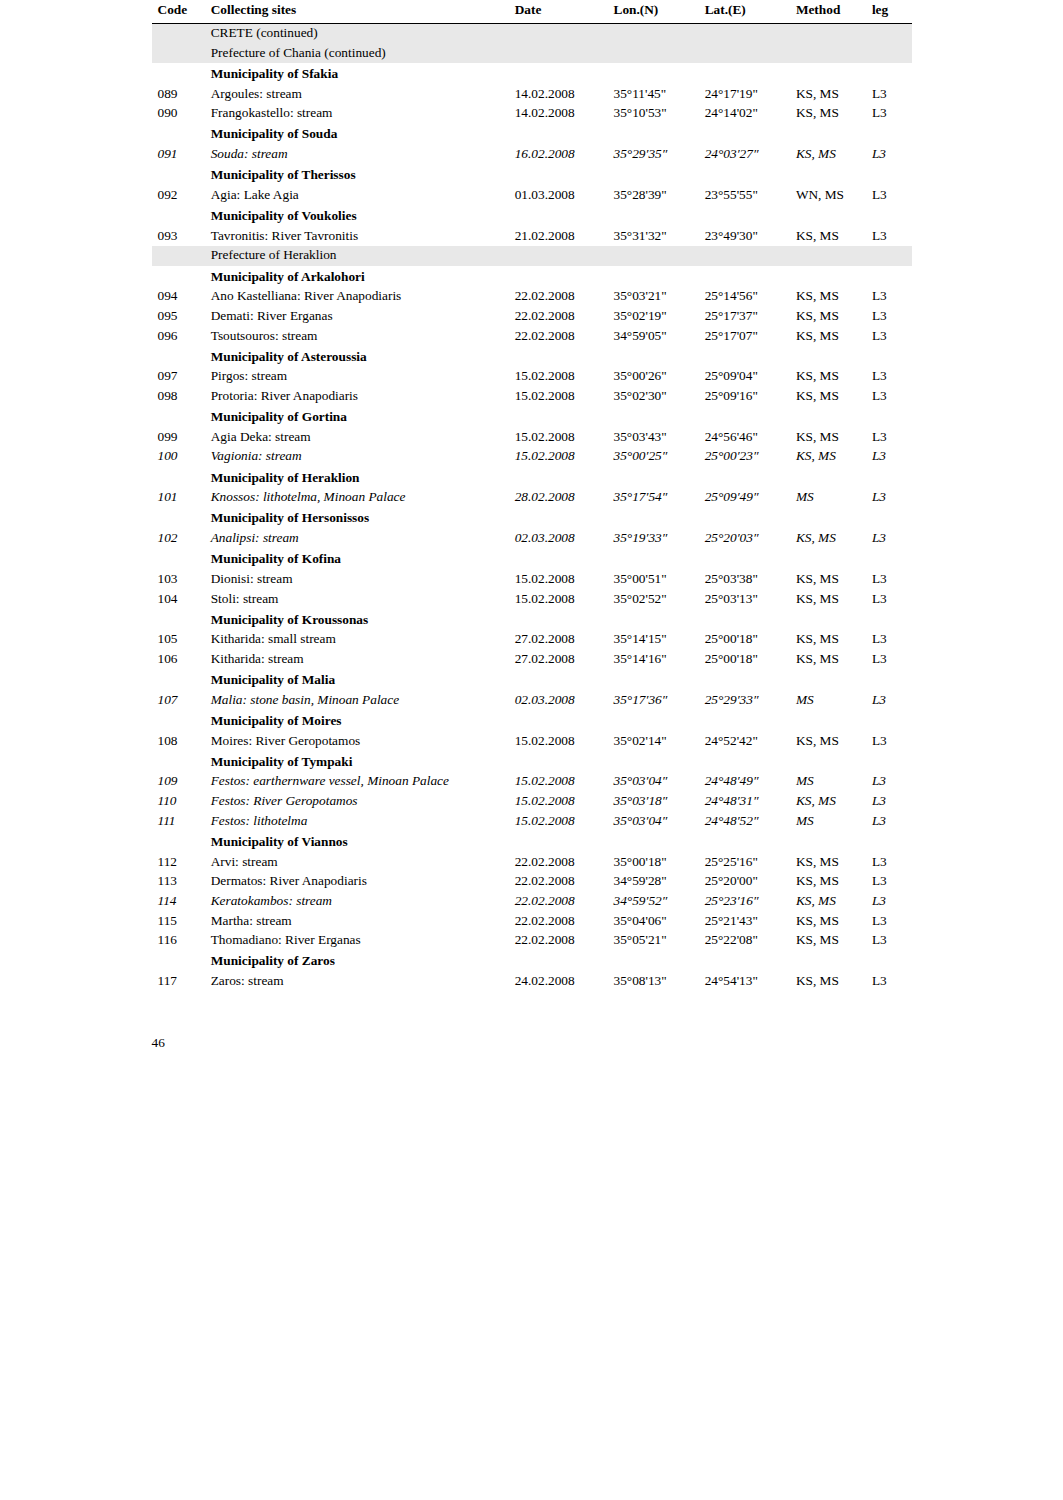| Code | Collecting sites | Date | Lon.(N) | Lat.(E) | Method | leg |
| --- | --- | --- | --- | --- | --- | --- |
| | CRETE (continued) | | | | | |
| | Prefecture of Chania (continued) | | | | | |
| | Municipality of Sfakia | | | | | |
| 089 | Argoules: stream | 14.02.2008 | 35°11'45" | 24°17'19" | KS, MS | L3 |
| 090 | Frangokastello: stream | 14.02.2008 | 35°10'53" | 24°14'02" | KS, MS | L3 |
| | Municipality of Souda | | | | | |
| 091 | Souda: stream | 16.02.2008 | 35°29′35″ | 24°03′27″ | KS, MS | L3 |
| | Municipality of Therissos | | | | | |
| 092 | Agia: Lake Agia | 01.03.2008 | 35°28'39" | 23°55'55" | WN, MS | L3 |
| | Municipality of Voukolies | | | | | |
| 093 | Tavronitis: River Tavronitis | 21.02.2008 | 35°31'32" | 23°49'30" | KS, MS | L3 |
| | Prefecture of Heraklion | | | | | |
| | Municipality of Arkalohori | | | | | |
| 094 | Ano Kastelliana: River Anapodiaris | 22.02.2008 | 35°03'21" | 25°14'56" | KS, MS | L3 |
| 095 | Demati: River Erganas | 22.02.2008 | 35°02'19" | 25°17'37" | KS, MS | L3 |
| 096 | Tsoutsouros: stream | 22.02.2008 | 34°59'05" | 25°17'07" | KS, MS | L3 |
| | Municipality of Asteroussia | | | | | |
| 097 | Pirgos: stream | 15.02.2008 | 35°00'26" | 25°09'04" | KS, MS | L3 |
| 098 | Protoria: River Anapodiaris | 15.02.2008 | 35°02'30" | 25°09'16" | KS, MS | L3 |
| | Municipality of Gortina | | | | | |
| 099 | Agia Deka: stream | 15.02.2008 | 35°03'43" | 24°56'46" | KS, MS | L3 |
| 100 | Vagionia: stream | 15.02.2008 | 35°00′25″ | 25°00′23″ | KS, MS | L3 |
| | Municipality of Heraklion | | | | | |
| 101 | Knossos: lithotelma, Minoan Palace | 28.02.2008 | 35°17′54″ | 25°09′49″ | MS | L3 |
| | Municipality of Hersonissos | | | | | |
| 102 | Analipsi: stream | 02.03.2008 | 35°19′33″ | 25°20′03″ | KS, MS | L3 |
| | Municipality of Kofina | | | | | |
| 103 | Dionisi: stream | 15.02.2008 | 35°00'51" | 25°03'38" | KS, MS | L3 |
| 104 | Stoli: stream | 15.02.2008 | 35°02'52" | 25°03'13" | KS, MS | L3 |
| | Municipality of Kroussonas | | | | | |
| 105 | Kitharida: small stream | 27.02.2008 | 35°14'15" | 25°00'18" | KS, MS | L3 |
| 106 | Kitharida: stream | 27.02.2008 | 35°14'16" | 25°00'18" | KS, MS | L3 |
| | Municipality of Malia | | | | | |
| 107 | Malia: stone basin, Minoan Palace | 02.03.2008 | 35°17′36″ | 25°29′33″ | MS | L3 |
| | Municipality of Moires | | | | | |
| 108 | Moires: River Geropotamos | 15.02.2008 | 35°02'14" | 24°52'42" | KS, MS | L3 |
| | Municipality of Tympaki | | | | | |
| 109 | Festos: earthernware vessel, Minoan Palace | 15.02.2008 | 35°03′04″ | 24°48′49″ | MS | L3 |
| 110 | Festos: River Geropotamos | 15.02.2008 | 35°03′18″ | 24°48′31″ | KS, MS | L3 |
| 111 | Festos: lithotelma | 15.02.2008 | 35°03′04″ | 24°48′52″ | MS | L3 |
| | Municipality of Viannos | | | | | |
| 112 | Arvi: stream | 22.02.2008 | 35°00'18" | 25°25'16" | KS, MS | L3 |
| 113 | Dermatos: River Anapodiaris | 22.02.2008 | 34°59'28" | 25°20'00" | KS, MS | L3 |
| 114 | Keratokambos: stream | 22.02.2008 | 34°59′52″ | 25°23′16″ | KS, MS | L3 |
| 115 | Martha: stream | 22.02.2008 | 35°04'06" | 25°21'43" | KS, MS | L3 |
| 116 | Thomadiano: River Erganas | 22.02.2008 | 35°05'21" | 25°22'08" | KS, MS | L3 |
| | Municipality of Zaros | | | | | |
| 117 | Zaros: stream | 24.02.2008 | 35°08'13" | 24°54'13" | KS, MS | L3 |
46